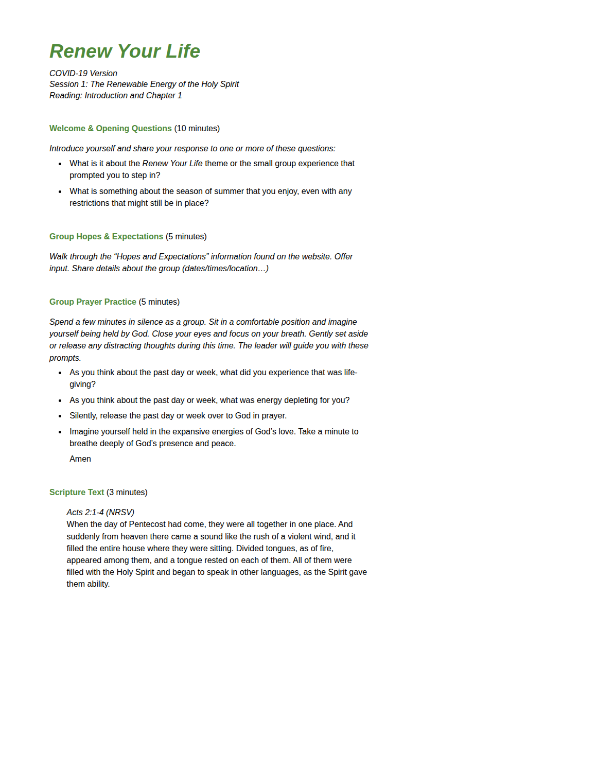Renew Your Life
COVID-19 Version
Session 1: The Renewable Energy of the Holy Spirit
Reading: Introduction and Chapter 1
Welcome & Opening Questions
(10 minutes)
Introduce yourself and share your response to one or more of these questions:
What is it about the Renew Your Life theme or the small group experience that prompted you to step in?
What is something about the season of summer that you enjoy, even with any restrictions that might still be in place?
Group Hopes & Expectations
(5 minutes)
Walk through the “Hopes and Expectations” information found on the website. Offer input. Share details about the group (dates/times/location…)
Group Prayer Practice
(5 minutes)
Spend a few minutes in silence as a group. Sit in a comfortable position and imagine yourself being held by God. Close your eyes and focus on your breath. Gently set aside or release any distracting thoughts during this time. The leader will guide you with these prompts.
As you think about the past day or week, what did you experience that was life-giving?
As you think about the past day or week, what was energy depleting for you?
Silently, release the past day or week over to God in prayer.
Imagine yourself held in the expansive energies of God’s love. Take a minute to breathe deeply of God’s presence and peace.
Amen
Scripture Text
(3 minutes)
Acts 2:1-4 (NRSV)
When the day of Pentecost had come, they were all together in one place. And suddenly from heaven there came a sound like the rush of a violent wind, and it filled the entire house where they were sitting. Divided tongues, as of fire, appeared among them, and a tongue rested on each of them. All of them were filled with the Holy Spirit and began to speak in other languages, as the Spirit gave them ability.